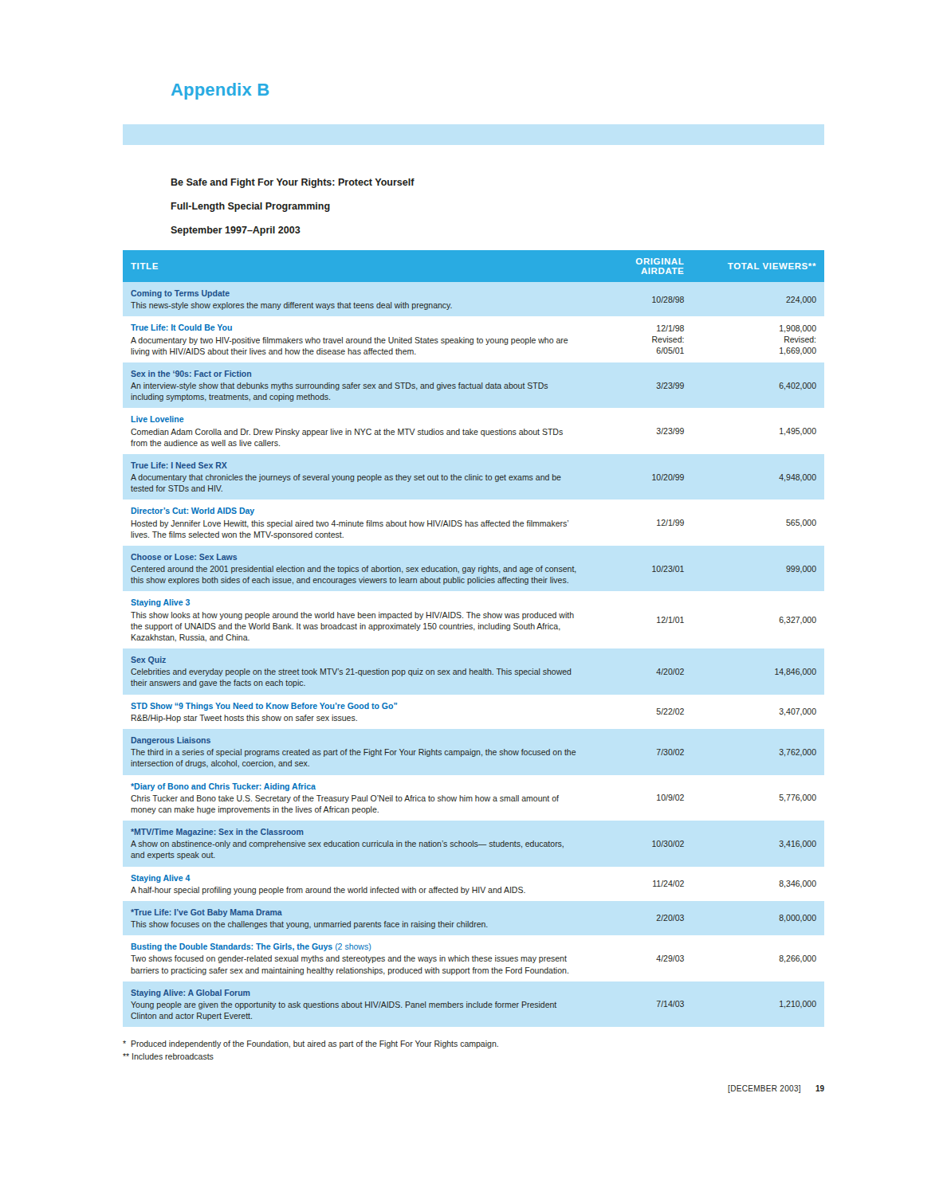Appendix B
Be Safe and Fight For Your Rights: Protect Yourself
Full-Length Special Programming
September 1997–April 2003
| TITLE | ORIGINAL AIRDATE | TOTAL VIEWERS** |
| --- | --- | --- |
| Coming to Terms Update This news-style show explores the many different ways that teens deal with pregnancy. | 10/28/98 | 224,000 |
| True Life: It Could Be You A documentary by two HIV-positive filmmakers who travel around the United States speaking to young people who are living with HIV/AIDS about their lives and how the disease has affected them. | 12/1/98 Revised: 6/05/01 | 1,908,000 Revised: 1,669,000 |
| Sex in the ‘90s: Fact or Fiction An interview-style show that debunks myths surrounding safer sex and STDs, and gives factual data about STDs including symptoms, treatments, and coping methods. | 3/23/99 | 6,402,000 |
| Live Loveline Comedian Adam Corolla and Dr. Drew Pinsky appear live in NYC at the MTV studios and take questions about STDs from the audience as well as live callers. | 3/23/99 | 1,495,000 |
| True Life: I Need Sex RX A documentary that chronicles the journeys of several young people as they set out to the clinic to get exams and be tested for STDs and HIV. | 10/20/99 | 4,948,000 |
| Director’s Cut: World AIDS Day Hosted by Jennifer Love Hewitt, this special aired two 4-minute films about how HIV/AIDS has affected the filmmakers’ lives. The films selected won the MTV-sponsored contest. | 12/1/99 | 565,000 |
| Choose or Lose: Sex Laws Centered around the 2001 presidential election and the topics of abortion, sex education, gay rights, and age of consent, this show explores both sides of each issue, and encourages viewers to learn about public policies affecting their lives. | 10/23/01 | 999,000 |
| Staying Alive 3 This show looks at how young people around the world have been impacted by HIV/AIDS. The show was produced with the support of UNAIDS and the World Bank. It was broadcast in approximately 150 countries, including South Africa, Kazakhstan, Russia, and China. | 12/1/01 | 6,327,000 |
| Sex Quiz Celebrities and everyday people on the street took MTV’s 21-question pop quiz on sex and health. This special showed their answers and gave the facts on each topic. | 4/20/02 | 14,846,000 |
| STD Show “9 Things You Need to Know Before You’re Good to Go” R&B/Hip-Hop star Tweet hosts this show on safer sex issues. | 5/22/02 | 3,407,000 |
| Dangerous Liaisons The third in a series of special programs created as part of the Fight For Your Rights campaign, the show focused on the intersection of drugs, alcohol, coercion, and sex. | 7/30/02 | 3,762,000 |
| *Diary of Bono and Chris Tucker: Aiding Africa Chris Tucker and Bono take U.S. Secretary of the Treasury Paul O’Neil to Africa to show him how a small amount of money can make huge improvements in the lives of African people. | 10/9/02 | 5,776,000 |
| *MTV/Time Magazine: Sex in the Classroom A show on abstinence-only and comprehensive sex education curricula in the nation’s schools— students, educators, and experts speak out. | 10/30/02 | 3,416,000 |
| Staying Alive 4 A half-hour special profiling young people from around the world infected with or affected by HIV and AIDS. | 11/24/02 | 8,346,000 |
| *True Life: I’ve Got Baby Mama Drama This show focuses on the challenges that young, unmarried parents face in raising their children. | 2/20/03 | 8,000,000 |
| Busting the Double Standards: The Girls, the Guys (2 shows) Two shows focused on gender-related sexual myths and stereotypes and the ways in which these issues may present barriers to practicing safer sex and maintaining healthy relationships, produced with support from the Ford Foundation. | 4/29/03 | 8,266,000 |
| Staying Alive: A Global Forum Young people are given the opportunity to ask questions about HIV/AIDS. Panel members include former President Clinton and actor Rupert Everett. | 7/14/03 | 1,210,000 |
* Produced independently of the Foundation, but aired as part of the Fight For Your Rights campaign.
** Includes rebroadcasts
[DECEMBER 2003] 19